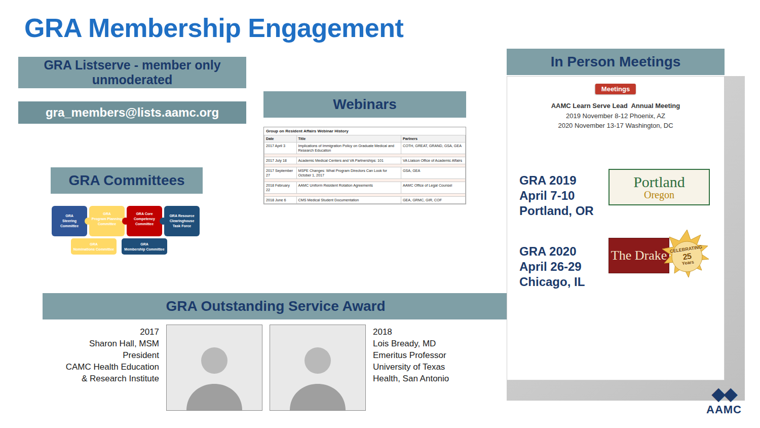GRA Membership Engagement
GRA Listserve - member only
unmoderated
gra_members@lists.aamc.org
Webinars
Group on Resident Affairs Webinar History
| Date | Title | Partners |
| --- | --- | --- |
| 2017 April 3 | Implications of Immigration Policy on Graduate Medical and Research Education | COTH, GREAT, GRAND, GSA, GEA |
| 2017 July 18 | Academic Medical Centers and VA Partnerships: 101 | VA Liaison Office of Academic Affairs |
| 2017 September 27 | MSPE Changes: What Program Directors Can Look for October 1, 2017 | GSA, GEA |
| 2018 February 22 | AAMC Uniform Resident Rotation Agreements | AAMC Office of Legal Counsel |
| 2018 June 6 | CMS Medical Student Documentation | GEA, GRMC, GIR, COF |
GRA Committees
GRA Steering Committee GRA Program Planning Committee GRA Core Competency Committee GRA Resource Clearinghouse Task Force GRA Nominations Committee GRA Membership Committee
GRA Outstanding Service Award
2017
Sharon Hall, MSM
President
CAMC Health Education
& Research Institute
2018
Lois Bready, MD
Emeritus Professor
University of Texas
Health, San Antonio
In Person Meetings
Meetings
AAMC Learn Serve Lead Annual Meeting
2019 November 8-12 Phoenix, AZ
2020 November 13-17 Washington, DC
GRA 2019
April 7-10
Portland, OR
PortlandOregon
GRA 2020
April 26-29
Chicago, IL
The Drake
CELEBRATING25 Years
◆◆
AAMC